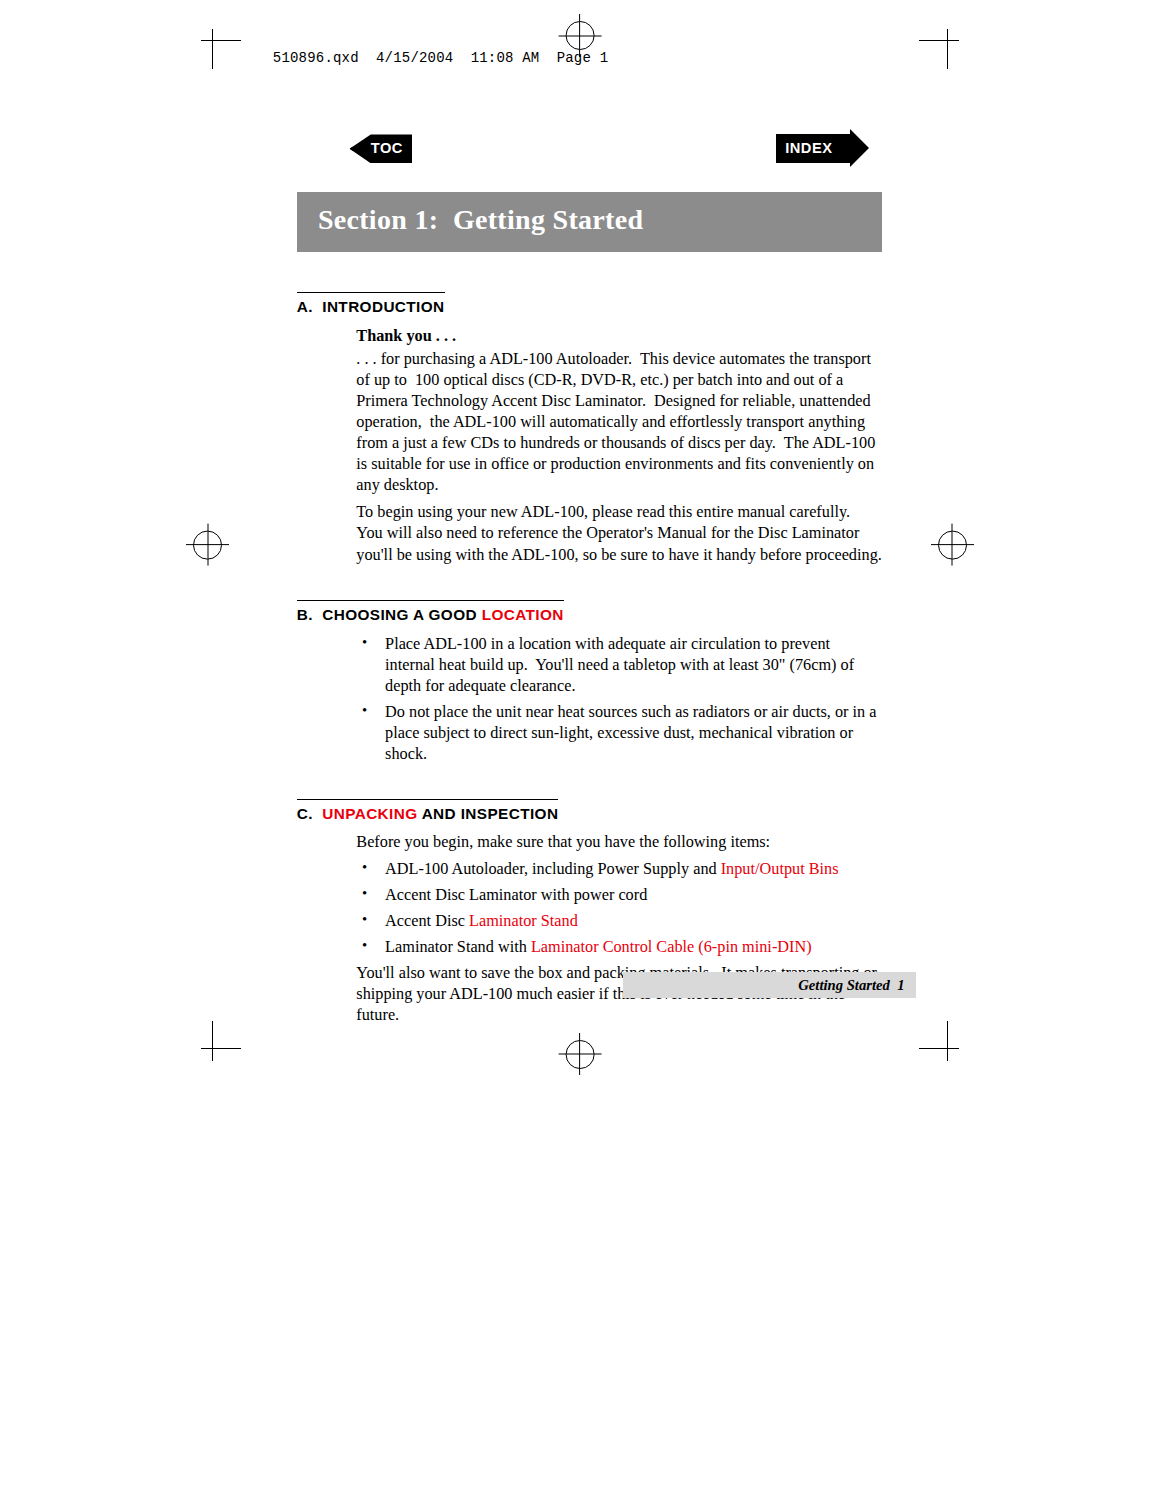510896.qxd 4/15/2004 11:08 AM Page 1
TOC INDEX
Section 1: Getting Started
A. INTRODUCTION
Thank you . . .
. . . for purchasing a ADL-100 Autoloader. This device automates the transport of up to 100 optical discs (CD-R, DVD-R, etc.) per batch into and out of a Primera Technology Accent Disc Laminator. Designed for reliable, unattended operation, the ADL-100 will automatically and effortlessly transport anything from a just a few CDs to hundreds or thousands of discs per day. The ADL-100 is suitable for use in office or production environments and fits conveniently on any desktop.
To begin using your new ADL-100, please read this entire manual carefully. You will also need to reference the Operator's Manual for the Disc Laminator you'll be using with the ADL-100, so be sure to have it handy before proceeding.
B. CHOOSING A GOOD LOCATION
Place ADL-100 in a location with adequate air circulation to prevent internal heat build up. You'll need a tabletop with at least 30" (76cm) of depth for adequate clearance.
Do not place the unit near heat sources such as radiators or air ducts, or in a place subject to direct sun-light, excessive dust, mechanical vibration or shock.
C. UNPACKING AND INSPECTION
Before you begin, make sure that you have the following items:
ADL-100 Autoloader, including Power Supply and Input/Output Bins
Accent Disc Laminator with power cord
Accent Disc Laminator Stand
Laminator Stand with Laminator Control Cable (6-pin mini-DIN)
You'll also want to save the box and packing materials. It makes transporting or shipping your ADL-100 much easier if this is ever needed some time in the future.
Getting Started 1